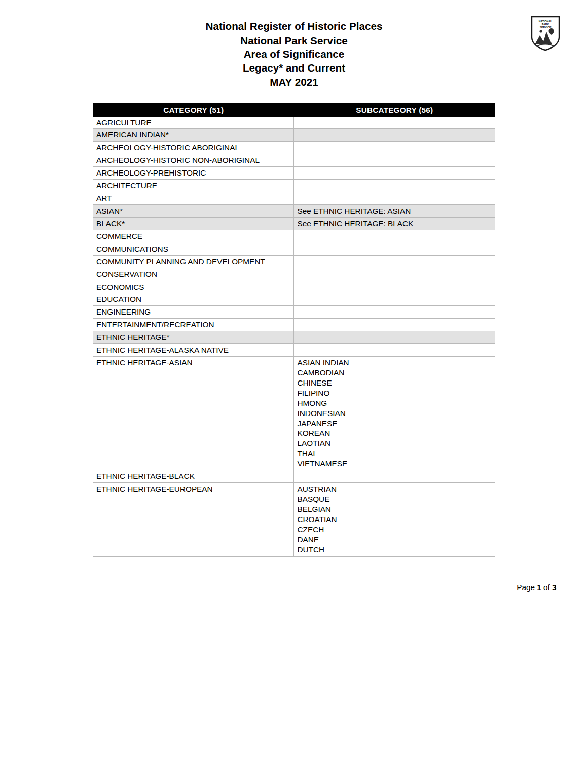NATIONAL PARK SERVICE
National Register of Historic Places National Park Service Area of Significance Legacy* and Current MAY 2021
| CATEGORY (51) | SUBCATEGORY (56) |
| --- | --- |
| AGRICULTURE | |
| AMERICAN INDIAN* | |
| ARCHEOLOGY-HISTORIC ABORIGINAL | |
| ARCHEOLOGY-HISTORIC NON-ABORIGINAL | |
| ARCHEOLOGY-PREHISTORIC | |
| ARCHITECTURE | |
| ART | |
| ASIAN* | See ETHNIC HERITAGE: ASIAN |
| BLACK* | See ETHNIC HERITAGE: BLACK |
| COMMERCE | |
| COMMUNICATIONS | |
| COMMUNITY PLANNING AND DEVELOPMENT | |
| CONSERVATION | |
| ECONOMICS | |
| EDUCATION | |
| ENGINEERING | |
| ENTERTAINMENT/RECREATION | |
| ETHNIC HERITAGE* | |
| ETHNIC HERITAGE-ALASKA NATIVE | |
| ETHNIC HERITAGE-ASIAN | ASIAN INDIAN CAMBODIAN CHINESE FILIPINO HMONG INDONESIAN JAPANESE KOREAN LAOTIAN THAI VIETNAMESE |
| ETHNIC HERITAGE-BLACK | |
| ETHNIC HERITAGE-EUROPEAN | AUSTRIAN BASQUE BELGIAN CROATIAN CZECH DANE DUTCH |
Page 1 of 3